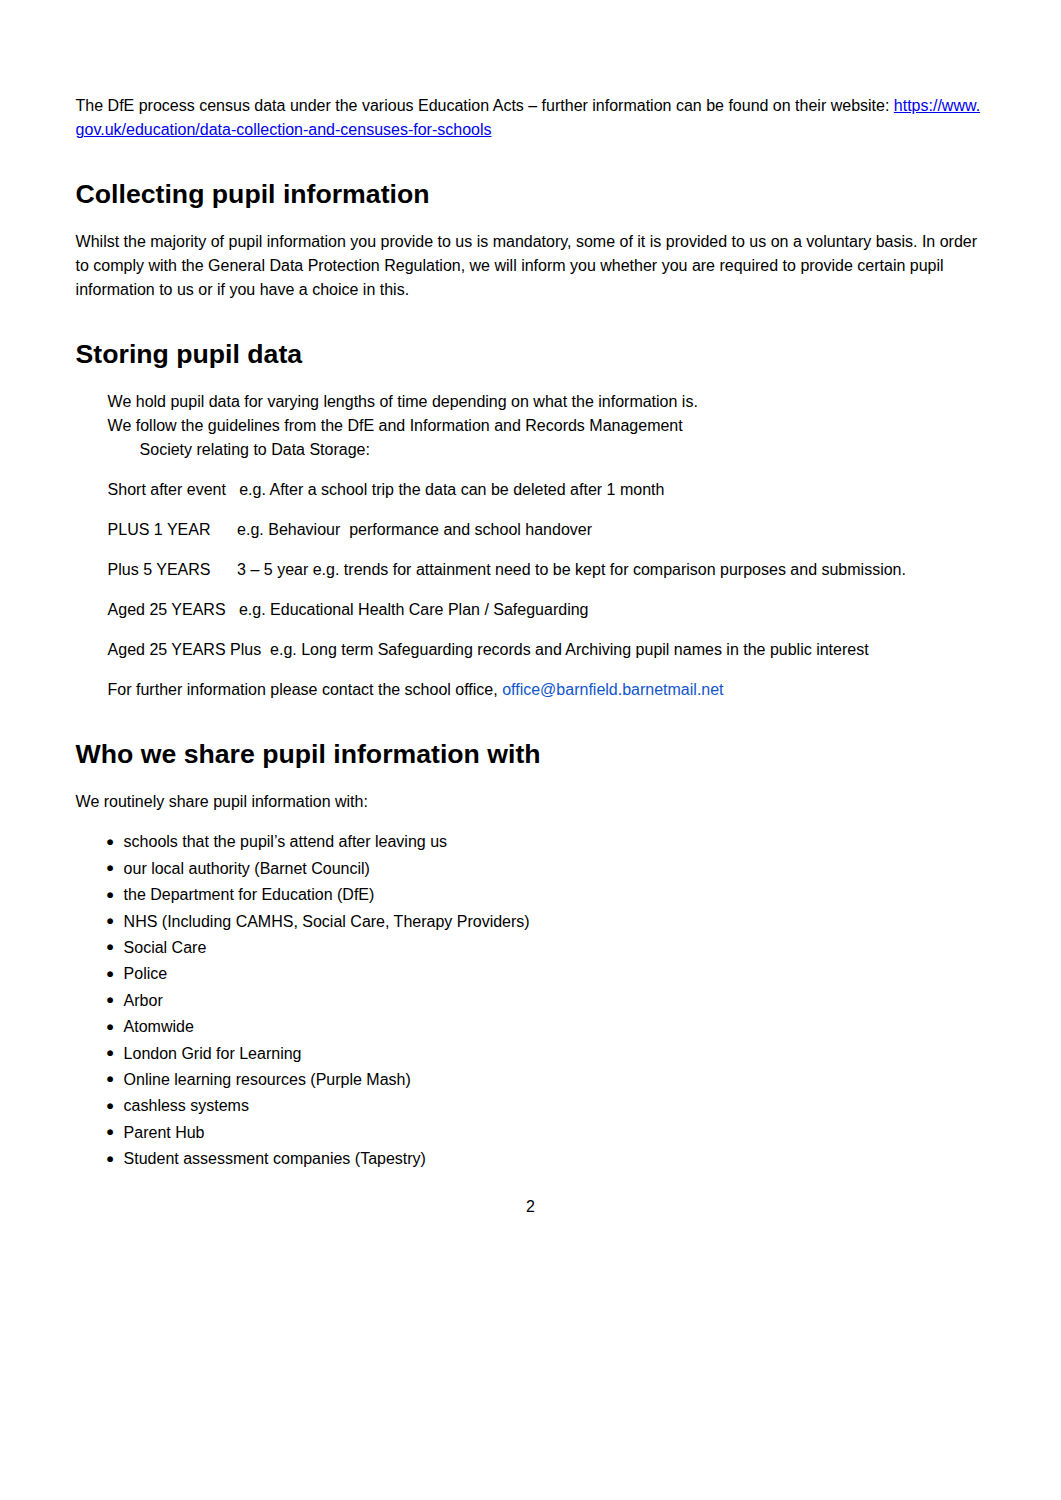The DfE process census data under the various Education Acts – further information can be found on their website: https://www.gov.uk/education/data-collection-and-censuses-for-schools
Collecting pupil information
Whilst the majority of pupil information you provide to us is mandatory, some of it is provided to us on a voluntary basis. In order to comply with the General Data Protection Regulation, we will inform you whether you are required to provide certain pupil information to us or if you have a choice in this.
Storing pupil data
We hold pupil data for varying lengths of time depending on what the information is.
We follow the guidelines from the DfE and Information and Records Management
Society relating to Data Storage:
Short after event e.g. After a school trip the data can be deleted after 1 month
PLUS 1 YEAR e.g. Behaviour performance and school handover
Plus 5 YEARS 3 – 5 year e.g. trends for attainment need to be kept for comparison purposes and submission.
Aged 25 YEARS e.g. Educational Health Care Plan / Safeguarding
Aged 25 YEARS Plus e.g. Long term Safeguarding records and Archiving pupil names in the public interest
For further information please contact the school office, office@barnfield.barnetmail.net
Who we share pupil information with
We routinely share pupil information with:
schools that the pupil’s attend after leaving us
our local authority (Barnet Council)
the Department for Education (DfE)
NHS (Including CAMHS, Social Care, Therapy Providers)
Social Care
Police
Arbor
Atomwide
London Grid for Learning
Online learning resources (Purple Mash)
cashless systems
Parent Hub
Student assessment companies (Tapestry)
2